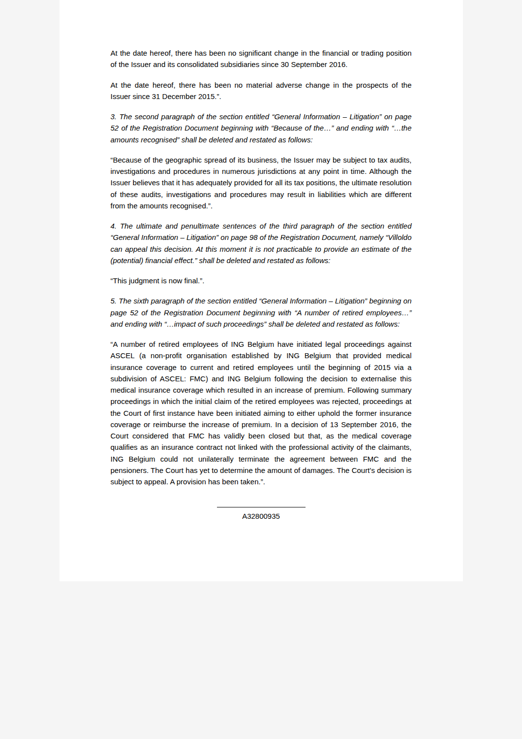At the date hereof, there has been no significant change in the financial or trading position of the Issuer and its consolidated subsidiaries since 30 September 2016.
At the date hereof, there has been no material adverse change in the prospects of the Issuer since 31 December 2015.”.
3. The second paragraph of the section entitled “General Information – Litigation” on page 52 of the Registration Document beginning with “Because of the…” and ending with “…the amounts recognised” shall be deleted and restated as follows:
“Because of the geographic spread of its business, the Issuer may be subject to tax audits, investigations and procedures in numerous jurisdictions at any point in time. Although the Issuer believes that it has adequately provided for all its tax positions, the ultimate resolution of these audits, investigations and procedures may result in liabilities which are different from the amounts recognised.”.
4. The ultimate and penultimate sentences of the third paragraph of the section entitled “General Information – Litigation” on page 98 of the Registration Document, namely “Villoldo can appeal this decision. At this moment it is not practicable to provide an estimate of the (potential) financial effect.” shall be deleted and restated as follows:
“This judgment is now final.”.
5. The sixth paragraph of the section entitled “General Information – Litigation” beginning on page 52 of the Registration Document beginning with “A number of retired employees…” and ending with “…impact of such proceedings” shall be deleted and restated as follows:
“A number of retired employees of ING Belgium have initiated legal proceedings against ASCEL (a non-profit organisation established by ING Belgium that provided medical insurance coverage to current and retired employees until the beginning of 2015 via a subdivision of ASCEL: FMC) and ING Belgium following the decision to externalise this medical insurance coverage which resulted in an increase of premium. Following summary proceedings in which the initial claim of the retired employees was rejected, proceedings at the Court of first instance have been initiated aiming to either uphold the former insurance coverage or reimburse the increase of premium. In a decision of 13 September 2016, the Court considered that FMC has validly been closed but that, as the medical coverage qualifies as an insurance contract not linked with the professional activity of the claimants, ING Belgium could not unilaterally terminate the agreement between FMC and the pensioners. The Court has yet to determine the amount of damages. The Court’s decision is subject to appeal. A provision has been taken.”.
A32800935